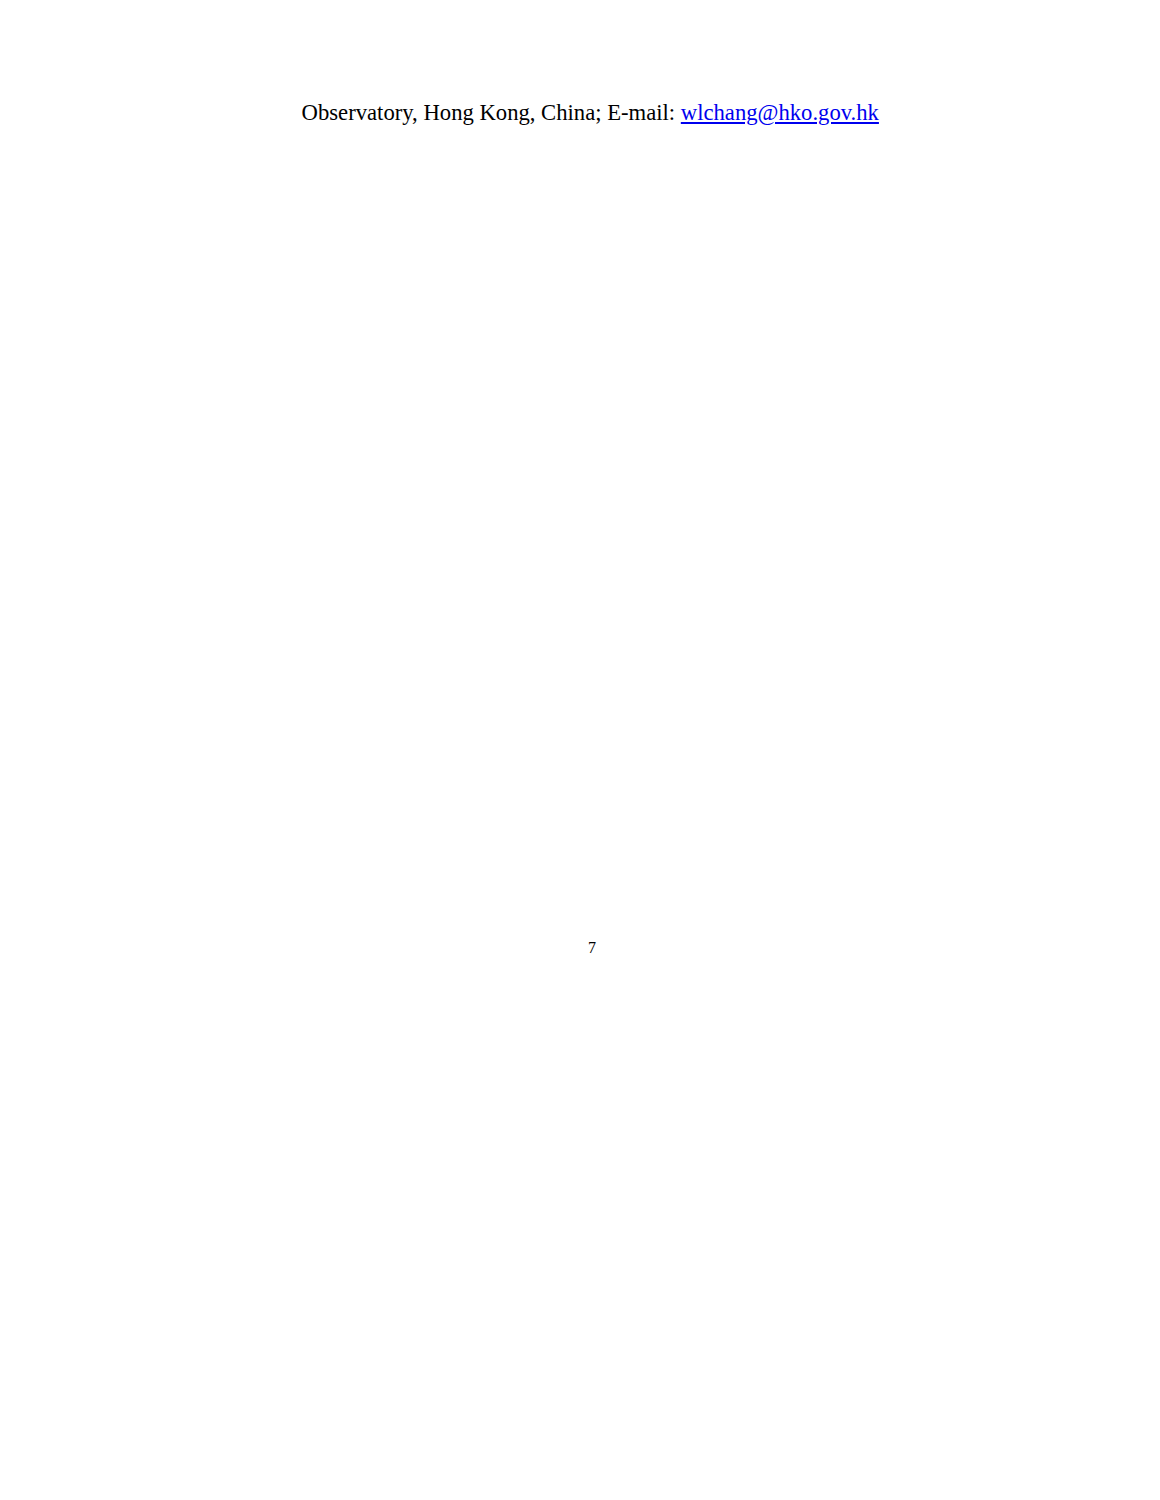Observatory, Hong Kong, China; E-mail: wlchang@hko.gov.hk
7